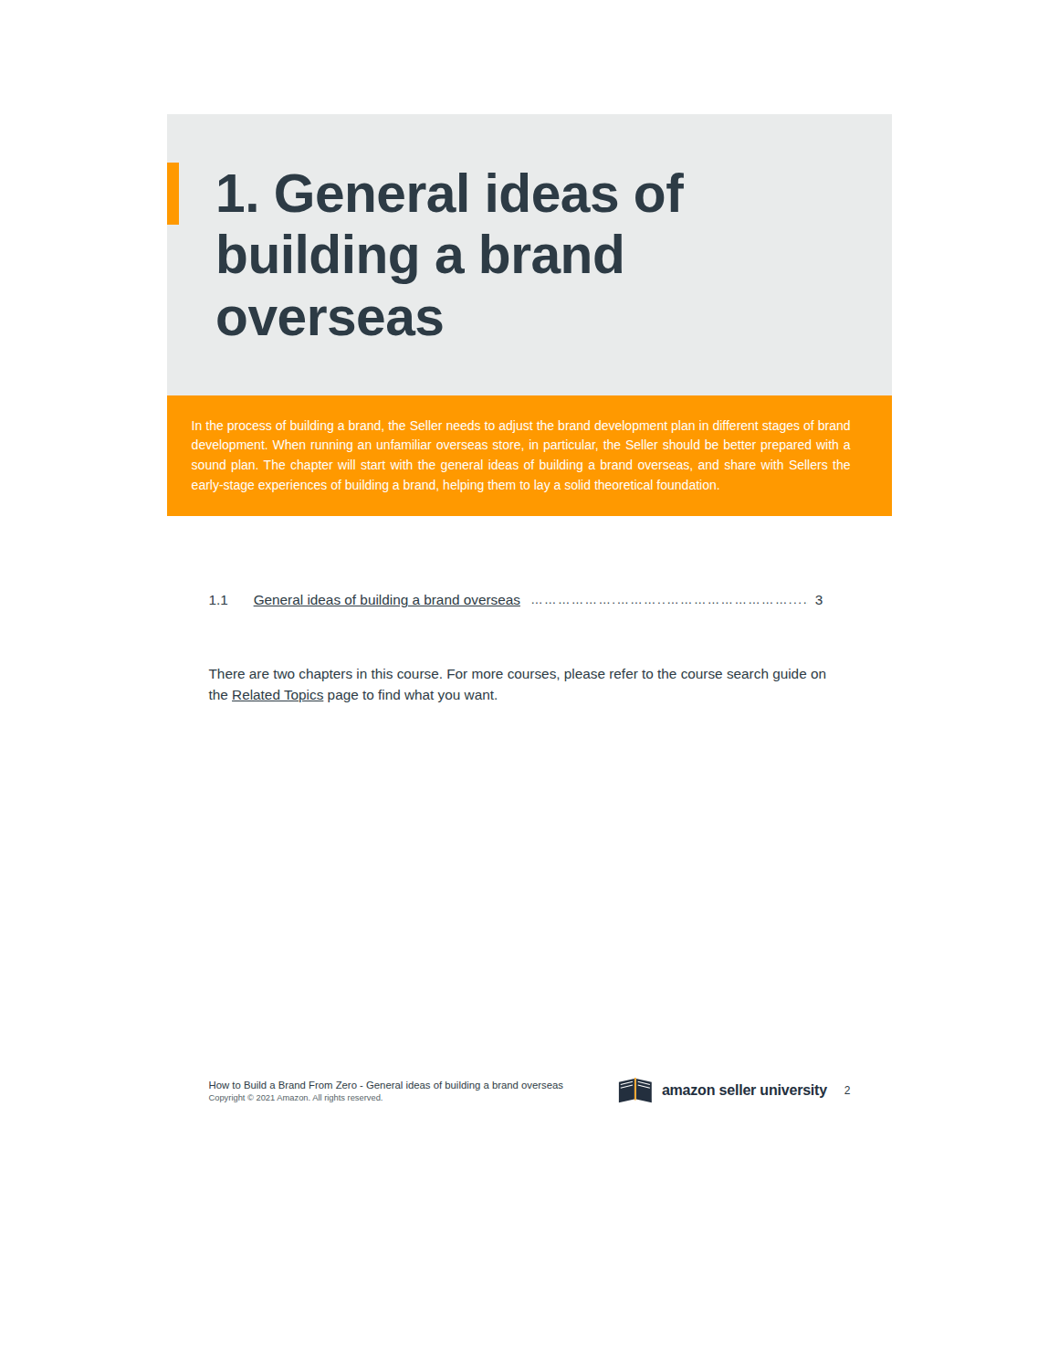1. General ideas of building a brand overseas
In the process of building a brand, the Seller needs to adjust the brand development plan in different stages of brand development. When running an unfamiliar overseas store, in particular, the Seller should be better prepared with a sound plan. The chapter will start with the general ideas of building a brand overseas, and share with Sellers the early-stage experiences of building a brand, helping them to lay a solid theoretical foundation.
1.1 General ideas of building a brand overseas ……………….………..………………………...………… 3
There are two chapters in this course. For more courses, please refer to the course search guide on the Related Topics page to find what you want.
How to Build a Brand From Zero - General ideas of building a brand overseas
Copyright © 2021 Amazon. All rights reserved.
amazon seller university
2